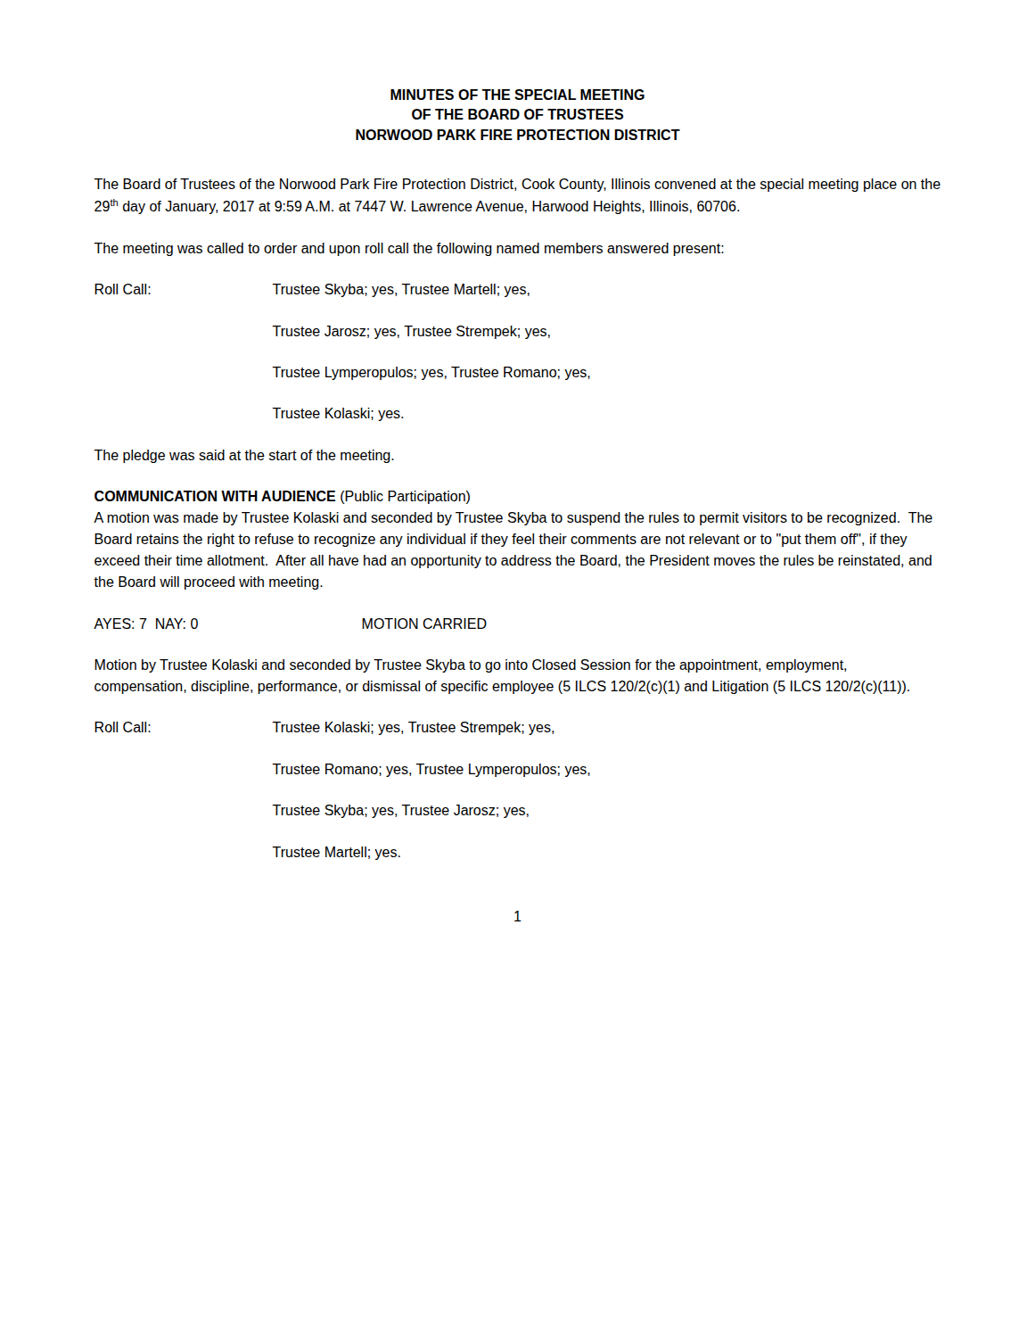MINUTES OF THE SPECIAL MEETING
OF THE BOARD OF TRUSTEES
NORWOOD PARK FIRE PROTECTION DISTRICT
The Board of Trustees of the Norwood Park Fire Protection District, Cook County, Illinois convened at the special meeting place on the 29th day of January, 2017 at 9:59 A.M. at 7447 W. Lawrence Avenue, Harwood Heights, Illinois, 60706.
The meeting was called to order and upon roll call the following named members answered present:
Roll Call:
Trustee Skyba; yes, Trustee Martell; yes,
Trustee Jarosz; yes, Trustee Strempek; yes,
Trustee Lymperopulos; yes, Trustee Romano; yes,
Trustee Kolaski; yes.
The pledge was said at the start of the meeting.
COMMUNICATION WITH AUDIENCE (Public Participation)
A motion was made by Trustee Kolaski and seconded by Trustee Skyba to suspend the rules to permit visitors to be recognized. The Board retains the right to refuse to recognize any individual if they feel their comments are not relevant or to "put them off", if they exceed their time allotment. After all have had an opportunity to address the Board, the President moves the rules be reinstated, and the Board will proceed with meeting.
AYES: 7 NAY: 0
MOTION CARRIED
Motion by Trustee Kolaski and seconded by Trustee Skyba to go into Closed Session for the appointment, employment, compensation, discipline, performance, or dismissal of specific employee (5 ILCS 120/2(c)(1) and Litigation (5 ILCS 120/2(c)(11)).
Roll Call:
Trustee Kolaski; yes, Trustee Strempek; yes,
Trustee Romano; yes, Trustee Lymperopulos; yes,
Trustee Skyba; yes, Trustee Jarosz; yes,
Trustee Martell; yes.
1